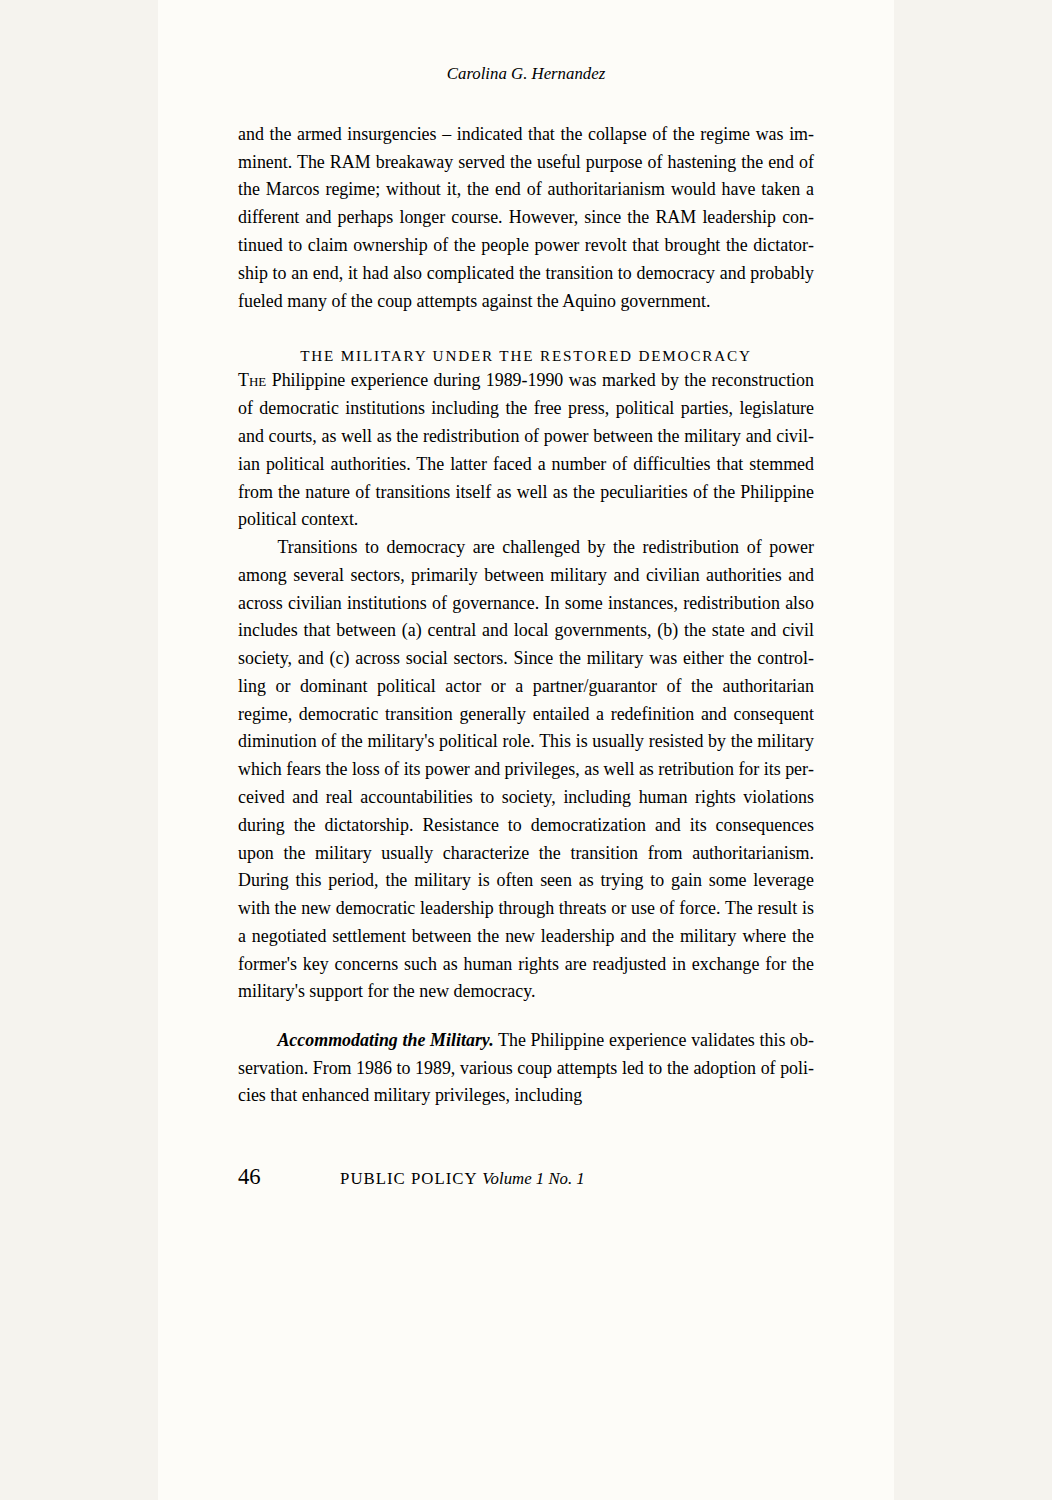Carolina G. Hernandez
and the armed insurgencies – indicated that the collapse of the regime was imminent. The RAM breakaway served the useful purpose of hastening the end of the Marcos regime; without it, the end of authoritarianism would have taken a different and perhaps longer course. However, since the RAM leadership continued to claim ownership of the people power revolt that brought the dictatorship to an end, it had also complicated the transition to democracy and probably fueled many of the coup attempts against the Aquino government.
The Military Under the Restored Democracy
The Philippine experience during 1989-1990 was marked by the reconstruction of democratic institutions including the free press, political parties, legislature and courts, as well as the redistribution of power between the military and civilian political authorities. The latter faced a number of difficulties that stemmed from the nature of transitions itself as well as the peculiarities of the Philippine political context.
Transitions to democracy are challenged by the redistribution of power among several sectors, primarily between military and civilian authorities and across civilian institutions of governance. In some instances, redistribution also includes that between (a) central and local governments, (b) the state and civil society, and (c) across social sectors. Since the military was either the controlling or dominant political actor or a partner/guarantor of the authoritarian regime, democratic transition generally entailed a redefinition and consequent diminution of the military's political role. This is usually resisted by the military which fears the loss of its power and privileges, as well as retribution for its perceived and real accountabilities to society, including human rights violations during the dictatorship. Resistance to democratization and its consequences upon the military usually characterize the transition from authoritarianism. During this period, the military is often seen as trying to gain some leverage with the new democratic leadership through threats or use of force. The result is a negotiated settlement between the new leadership and the military where the former's key concerns such as human rights are readjusted in exchange for the military's support for the new democracy.
Accommodating the Military. The Philippine experience validates this observation. From 1986 to 1989, various coup attempts led to the adoption of policies that enhanced military privileges, including
46
PUBLIC POLICY Volume 1 No. 1